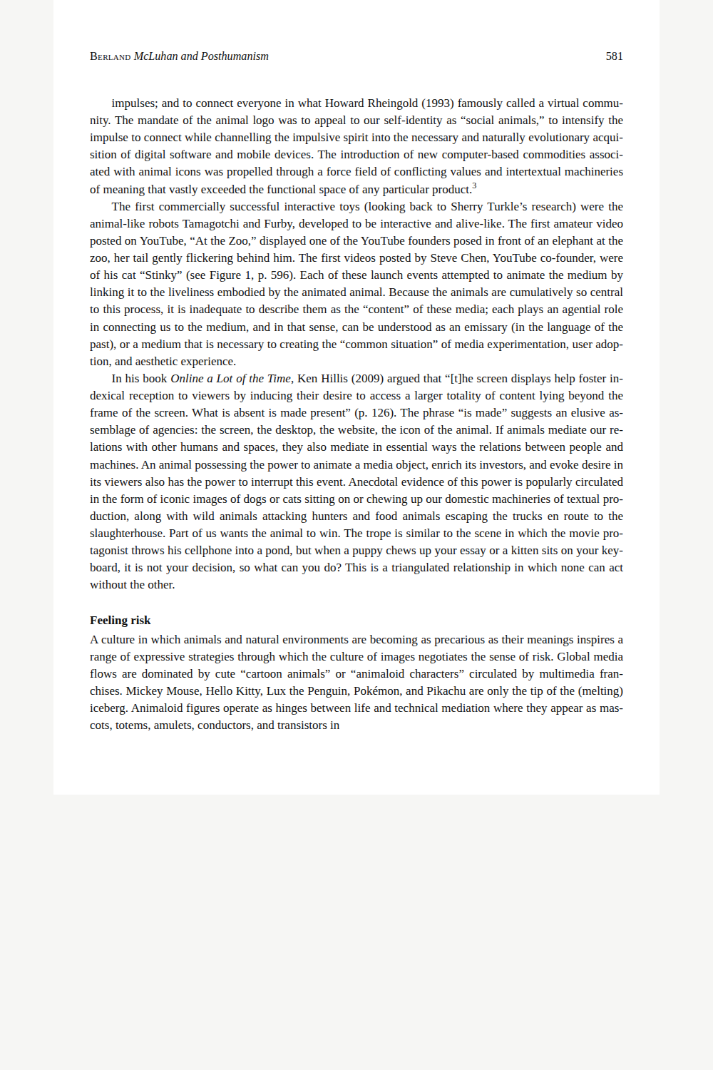Berland McLuhan and Posthumanism
581
impulses; and to connect everyone in what Howard Rheingold (1993) famously called a virtual community. The mandate of the animal logo was to appeal to our self-identity as “social animals,” to intensify the impulse to connect while channelling the impulsive spirit into the necessary and naturally evolutionary acquisition of digital software and mobile devices. The introduction of new computer-based commodities associated with animal icons was propelled through a force field of conflicting values and intertextual machineries of meaning that vastly exceeded the functional space of any particular product.3
The first commercially successful interactive toys (looking back to Sherry Turkle’s research) were the animal-like robots Tamagotchi and Furby, developed to be interactive and alive-like. The first amateur video posted on YouTube, “At the Zoo,” displayed one of the YouTube founders posed in front of an elephant at the zoo, her tail gently flickering behind him. The first videos posted by Steve Chen, YouTube co-founder, were of his cat “Stinky” (see Figure 1, p. 596). Each of these launch events attempted to animate the medium by linking it to the liveliness embodied by the animated animal. Because the animals are cumulatively so central to this process, it is inadequate to describe them as the “content” of these media; each plays an agential role in connecting us to the medium, and in that sense, can be understood as an emissary (in the language of the past), or a medium that is necessary to creating the “common situation” of media experimentation, user adoption, and aesthetic experience.
In his book Online a Lot of the Time, Ken Hillis (2009) argued that “[t]he screen displays help foster indexical reception to viewers by inducing their desire to access a larger totality of content lying beyond the frame of the screen. What is absent is made present” (p. 126). The phrase “is made” suggests an elusive assemblage of agencies: the screen, the desktop, the website, the icon of the animal. If animals mediate our relations with other humans and spaces, they also mediate in essential ways the relations between people and machines. An animal possessing the power to animate a media object, enrich its investors, and evoke desire in its viewers also has the power to interrupt this event. Anecdotal evidence of this power is popularly circulated in the form of iconic images of dogs or cats sitting on or chewing up our domestic machineries of textual production, along with wild animals attacking hunters and food animals escaping the trucks en route to the slaughterhouse. Part of us wants the animal to win. The trope is similar to the scene in which the movie protagonist throws his cellphone into a pond, but when a puppy chews up your essay or a kitten sits on your keyboard, it is not your decision, so what can you do? This is a triangulated relationship in which none can act without the other.
Feeling risk
A culture in which animals and natural environments are becoming as precarious as their meanings inspires a range of expressive strategies through which the culture of images negotiates the sense of risk. Global media flows are dominated by cute “cartoon animals” or “animaloid characters” circulated by multimedia franchises. Mickey Mouse, Hello Kitty, Lux the Penguin, Pokémon, and Pikachu are only the tip of the (melting) iceberg. Animaloid figures operate as hinges between life and technical mediation where they appear as mascots, totems, amulets, conductors, and transistors in